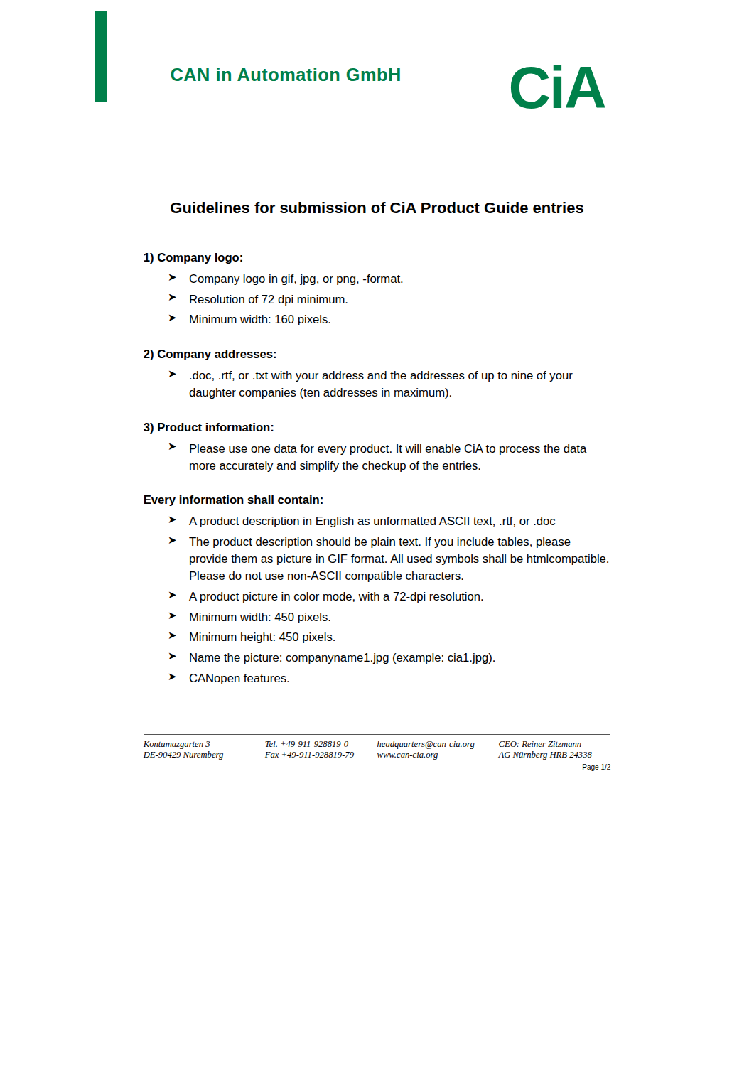CAN in Automation GmbH
CiA
Guidelines for submission of CiA Product Guide entries
1) Company logo:
Company logo in gif, jpg, or png, -format.
Resolution of 72 dpi minimum.
Minimum width: 160 pixels.
2) Company addresses:
.doc, .rtf, or .txt with your address and the addresses of up to nine of your daughter companies (ten addresses in maximum).
3) Product information:
Please use one data for every product. It will enable CiA to process the data more accurately and simplify the checkup of the entries.
Every information shall contain:
A product description in English as unformatted ASCII text, .rtf, or .doc
The product description should be plain text. If you include tables, please provide them as picture in GIF format. All used symbols shall be htmlcompatible. Please do not use non-ASCII compatible characters.
A product picture in color mode, with a 72-dpi resolution.
Minimum width: 450 pixels.
Minimum height: 450 pixels.
Name the picture: companyname1.jpg (example: cia1.jpg).
CANopen features.
Kontumazgarten 3
DE-90429 Nuremberg
Tel. +49-911-928819-0
Fax +49-911-928819-79
headquarters@can-cia.org
www.can-cia.org
CEO: Reiner Zitzmann
AG Nürnberg HRB 24338
Page 1/2